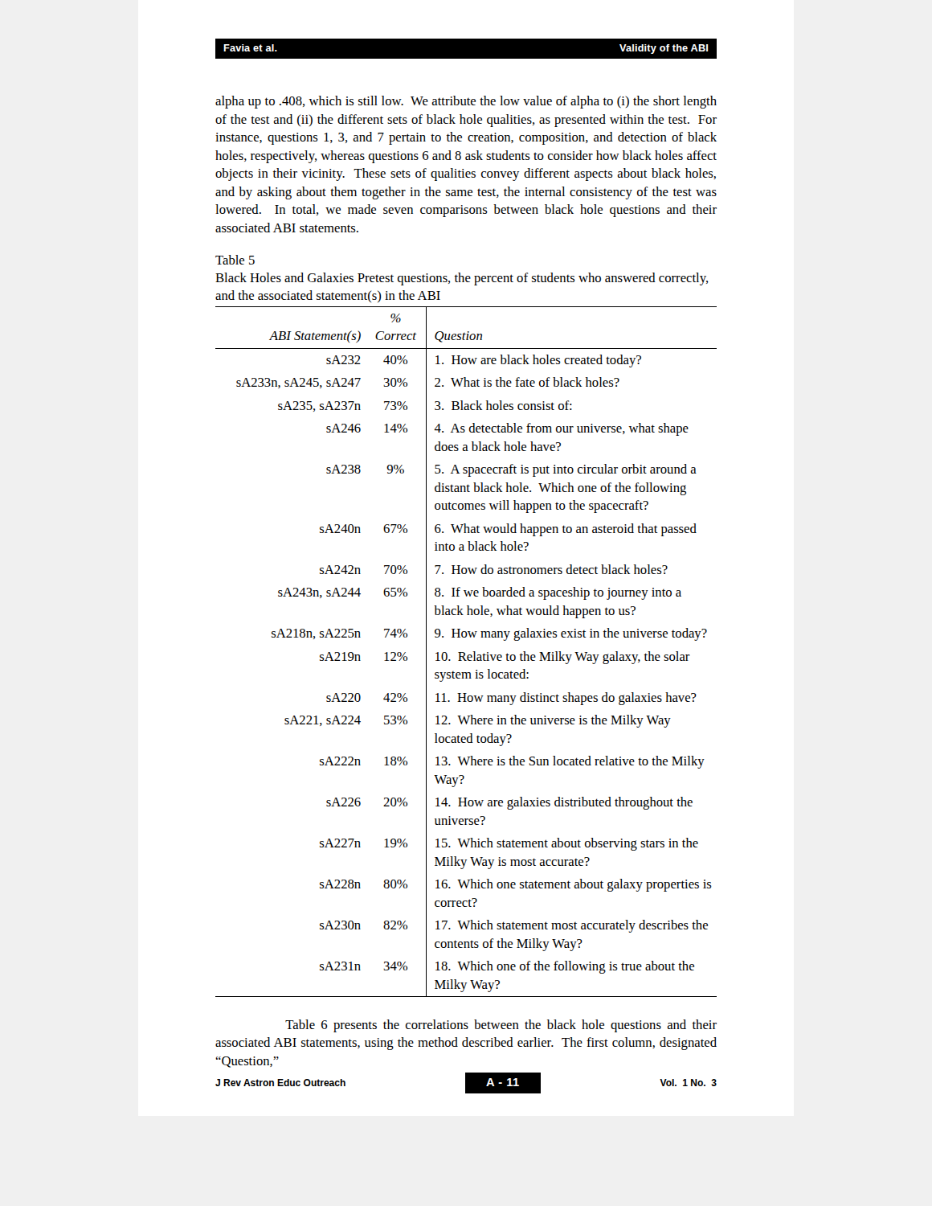Favia et al. Validity of the ABI
alpha up to .408, which is still low. We attribute the low value of alpha to (i) the short length of the test and (ii) the different sets of black hole qualities, as presented within the test. For instance, questions 1, 3, and 7 pertain to the creation, composition, and detection of black holes, respectively, whereas questions 6 and 8 ask students to consider how black holes affect objects in their vicinity. These sets of qualities convey different aspects about black holes, and by asking about them together in the same test, the internal consistency of the test was lowered. In total, we made seven comparisons between black hole questions and their associated ABI statements.
Table 5 Black Holes and Galaxies Pretest questions, the percent of students who answered correctly, and the associated statement(s) in the ABI
| ABI Statement(s) | % Correct | Question |
| --- | --- | --- |
| sA232 | 40% | 1. How are black holes created today? |
| sA233n, sA245, sA247 | 30% | 2. What is the fate of black holes? |
| sA235, sA237n | 73% | 3. Black holes consist of: |
| sA246 | 14% | 4. As detectable from our universe, what shape does a black hole have? |
| sA238 | 9% | 5. A spacecraft is put into circular orbit around a distant black hole. Which one of the following outcomes will happen to the spacecraft? |
| sA240n | 67% | 6. What would happen to an asteroid that passed into a black hole? |
| sA242n | 70% | 7. How do astronomers detect black holes? |
| sA243n, sA244 | 65% | 8. If we boarded a spaceship to journey into a black hole, what would happen to us? |
| sA218n, sA225n | 74% | 9. How many galaxies exist in the universe today? |
| sA219n | 12% | 10. Relative to the Milky Way galaxy, the solar system is located: |
| sA220 | 42% | 11. How many distinct shapes do galaxies have? |
| sA221, sA224 | 53% | 12. Where in the universe is the Milky Way located today? |
| sA222n | 18% | 13. Where is the Sun located relative to the Milky Way? |
| sA226 | 20% | 14. How are galaxies distributed throughout the universe? |
| sA227n | 19% | 15. Which statement about observing stars in the Milky Way is most accurate? |
| sA228n | 80% | 16. Which one statement about galaxy properties is correct? |
| sA230n | 82% | 17. Which statement most accurately describes the contents of the Milky Way? |
| sA231n | 34% | 18. Which one of the following is true about the Milky Way? |
Table 6 presents the correlations between the black hole questions and their associated ABI statements, using the method described earlier. The first column, designated “Question,”
J Rev Astron Educ Outreach A - 11 Vol. 1 No. 3